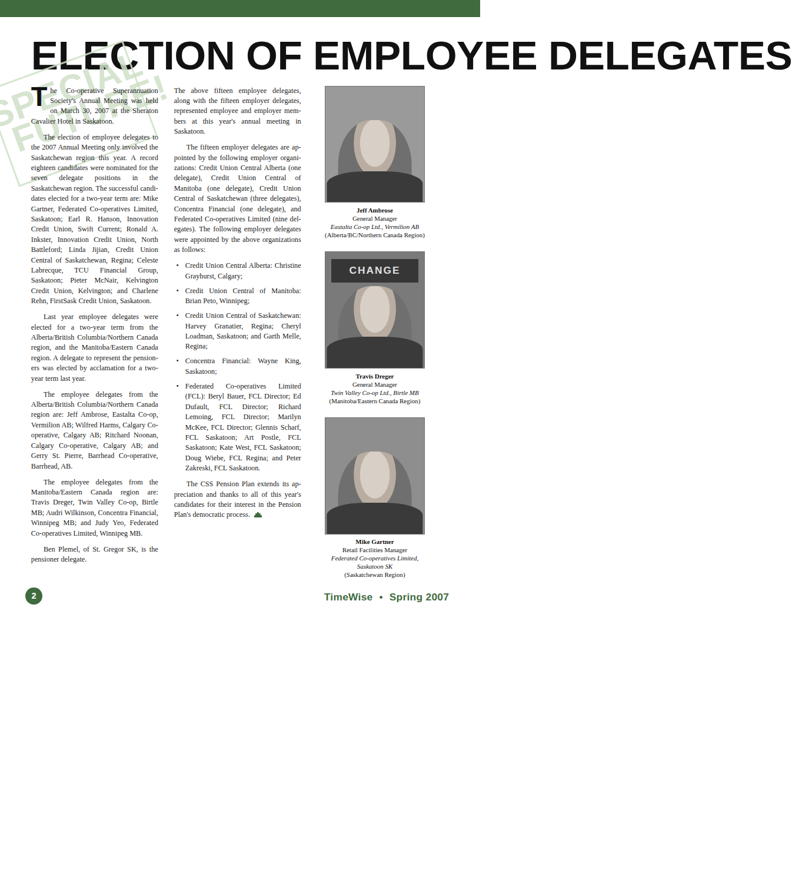SPECIAL FUTURE!
Election of Employee Delegates
The Co-operative Superannuation Society's Annual Meeting was held on March 30, 2007 at the Sheraton Cavalier Hotel in Saskatoon.
The election of employee delegates to the 2007 Annual Meeting only involved the Saskatchewan region this year. A record eighteen candidates were nominated for the seven delegate positions in the Saskatchewan region. The successful candidates elected for a two-year term are: Mike Gartner, Federated Co-operatives Limited, Saskatoon; Earl R. Hanson, Innovation Credit Union, Swift Current; Ronald A. Inkster, Innovation Credit Union, North Battleford; Linda Jijian, Credit Union Central of Saskatchewan, Regina; Celeste Labrecque, TCU Financial Group, Saskatoon; Pieter McNair, Kelvington Credit Union, Kelvington; and Charlene Rehn, FirstSask Credit Union, Saskatoon.
Last year employee delegates were elected for a two-year term from the Alberta/British Columbia/Northern Canada region, and the Manitoba/Eastern Canada region. A delegate to represent the pensioners was elected by acclamation for a two-year term last year.
The employee delegates from the Alberta/British Columbia/Northern Canada region are: Jeff Ambrose, Eastalta Co-op, Vermilion AB; Wilfred Harms, Calgary Co-operative, Calgary AB; Ritchard Noonan, Calgary Co-operative, Calgary AB; and Gerry St. Pierre, Barrhead Co-operative, Barrhead, AB.
The employee delegates from the Manitoba/Eastern Canada region are: Travis Dreger, Twin Valley Co-op, Birtle MB; Audri Wilkinson, Concentra Financial, Winnipeg MB; and Judy Yeo, Federated Co-operatives Limited, Winnipeg MB.
Ben Plemel, of St. Gregor SK, is the pensioner delegate.
The above fifteen employee delegates, along with the fifteen employer delegates, represented employee and employer members at this year's annual meeting in Saskatoon.
The fifteen employer delegates are appointed by the following employer organizations: Credit Union Central Alberta (one delegate), Credit Union Central of Manitoba (one delegate), Credit Union Central of Saskatchewan (three delegates), Concentra Financial (one delegate), and Federated Co-operatives Limited (nine delegates). The following employer delegates were appointed by the above organizations as follows:
Credit Union Central Alberta: Christine Grayhurst, Calgary;
Credit Union Central of Manitoba: Brian Peto, Winnipeg;
Credit Union Central of Saskatchewan: Harvey Granatier, Regina; Cheryl Loadman, Saskatoon; and Garth Melle, Regina;
Concentra Financial: Wayne King, Saskatoon;
Federated Co-operatives Limited (FCL): Beryl Bauer, FCL Director; Ed Dufault, FCL Director; Richard Lemoing, FCL Director; Marilyn McKee, FCL Director; Glennis Scharf, FCL Saskatoon; Art Postle, FCL Saskatoon; Kate West, FCL Saskatoon; Doug Wiebe, FCL Regina; and Peter Zakreski, FCL Saskatoon.
The CSS Pension Plan extends its appreciation and thanks to all of this year's candidates for their interest in the Pension Plan's democratic process.
Jeff Ambrose
General Manager
Eastalta Co-op Ltd., Vermilion AB
(Alberta/BC/Northern Canada Region)
CHANGE
Travis Dreger
General Manager
Twin Valley Co-op Ltd., Birtle MB
(Manitoba/Eastern Canada Region)
Mike Gartner
Retail Facilities Manager
Federated Co-operatives Limited,
Saskatoon SK
(Saskatchewan Region)
2
TimeWise • Spring 2007